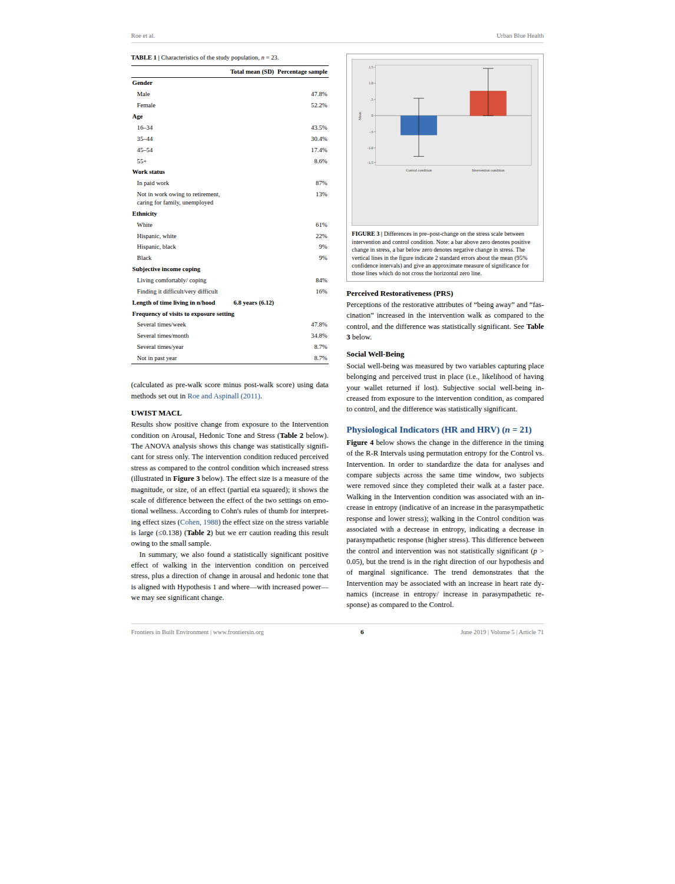Roe et al.
Urban Blue Health
TABLE 1 | Characteristics of the study population, n = 23.
| | Total mean (SD) | Percentage sample |
| --- | --- | --- |
| Gender |
| Male | | 47.8% |
| Female | | 52.2% |
| Age |
| 16–34 | | 43.5% |
| 35–44 | | 30.4% |
| 45–54 | | 17.4% |
| 55+ | | 8.6% |
| Work status |
| In paid work | | 87% |
| Not in work owing to retirement, caring for family, unemployed | | 13% |
| Ethnicity |
| White | | 61% |
| Hispanic, white | | 22% |
| Hispanic, black | | 9% |
| Black | | 9% |
| Subjective income coping |
| Living comfortably/ coping | | 84% |
| Finding it difficult/very difficult | | 16% |
| Length of time living in n/hood | 6.8 years (6.12) | |
| Frequency of visits to exposure setting |
| Several times/week | | 47.8% |
| Several times/month | | 34.8% |
| Several times/year | | 8.7% |
| Not in past year | | 8.7% |
(calculated as pre-walk score minus post-walk score) using data methods set out in Roe and Aspinall (2011).
UWIST MACL
Results show positive change from exposure to the Intervention condition on Arousal, Hedonic Tone and Stress (Table 2 below). The ANOVA analysis shows this change was statistically significant for stress only. The intervention condition reduced perceived stress as compared to the control condition which increased stress (illustrated in Figure 3 below). The effect size is a measure of the magnitude, or size, of an effect (partial eta squared); it shows the scale of difference between the effect of the two settings on emotional wellness. According to Cohn's rules of thumb for interpreting effect sizes (Cohen, 1988) the effect size on the stress variable is large (≤0.138) (Table 2) but we err caution reading this result owing to the small sample.
In summary, we also found a statistically significant positive effect of walking in the intervention condition on perceived stress, plus a direction of change in arousal and hedonic tone that is aligned with Hypothesis 1 and where—with increased power—we may see significant change.
1.5 1.0 .5 0 -.5 -1.0 -1.5 Control condition Intervention condition Mean
FIGURE 3 | Differences in pre–post-change on the stress scale between intervention and control condition. Note: a bar above zero denotes positive change in stress, a bar below zero denotes negative change in stress. The vertical lines in the figure indicate 2 standard errors about the mean (95% confidence intervals) and give an approximate measure of significance for those lines which do not cross the horizontal zero line.
Perceived Restorativeness (PRS)
Perceptions of the restorative attributes of “being away” and “fascination” increased in the intervention walk as compared to the control, and the difference was statistically significant. See Table 3 below.
Social Well-Being
Social well-being was measured by two variables capturing place belonging and perceived trust in place (i.e., likelihood of having your wallet returned if lost). Subjective social well-being increased from exposure to the intervention condition, as compared to control, and the difference was statistically significant.
Physiological Indicators (HR and HRV) (n = 21)
Figure 4 below shows the change in the difference in the timing of the R-R Intervals using permutation entropy for the Control vs. Intervention. In order to standardize the data for analyses and compare subjects across the same time window, two subjects were removed since they completed their walk at a faster pace. Walking in the Intervention condition was associated with an increase in entropy (indicative of an increase in the parasympathetic response and lower stress); walking in the Control condition was associated with a decrease in entropy, indicating a decrease in parasympathetic response (higher stress). This difference between the control and intervention was not statistically significant (p > 0.05), but the trend is in the right direction of our hypothesis and of marginal significance. The trend demonstrates that the Intervention may be associated with an increase in heart rate dynamics (increase in entropy/ increase in parasympathetic response) as compared to the Control.
Frontiers in Built Environment | www.frontiersin.org
6
June 2019 | Volume 5 | Article 71